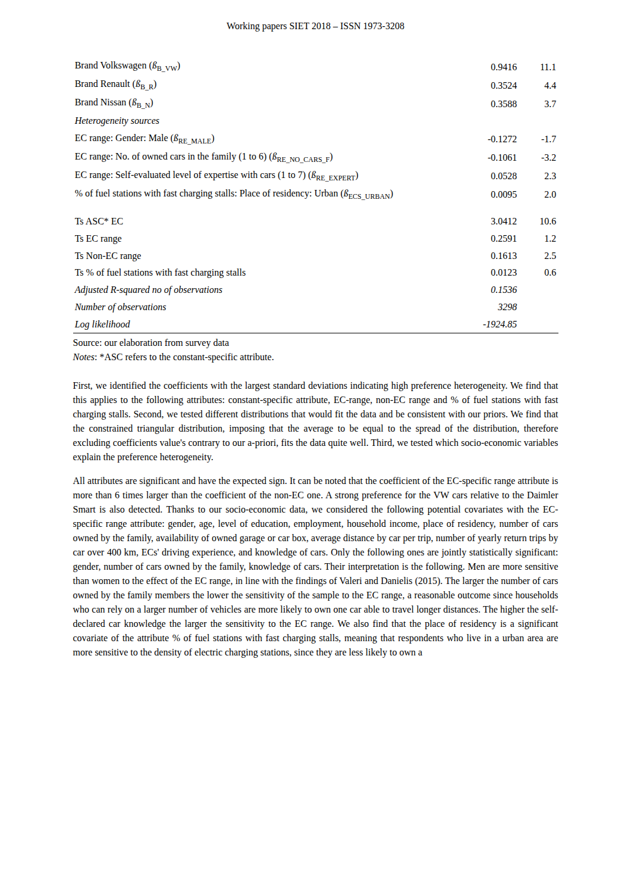Working papers SIET 2018 – ISSN 1973-3208
| Brand Volkswagen ( ß B_VW ) | 0.9416 | 11.1 |
| Brand Renault ( ß B_R ) | 0.3524 | 4.4 |
| Brand Nissan ( ß B_N ) | 0.3588 | 3.7 |
| Heterogeneity sources | | |
| EC range: Gender: Male ( ß RE_MALE ) | -0.1272 | -1.7 |
| EC range: No. of owned cars in the family (1 to 6) ( ß RE_NO_CARS_F ) | -0.1061 | -3.2 |
| EC range: Self-evaluated level of expertise with cars (1 to 7) ( ß RE_EXPERT ) | 0.0528 | 2.3 |
| % of fuel stations with fast charging stalls: Place of residency: Urban ( ß ECS_URBAN ) | 0.0095 | 2.0 |
| Ts ASC* EC | 3.0412 | 10.6 |
| Ts EC range | 0.2591 | 1.2 |
| Ts Non-EC range | 0.1613 | 2.5 |
| Ts % of fuel stations with fast charging stalls | 0.0123 | 0.6 |
| Adjusted R-squared no of observations | 0.1536 | |
| Number of observations | 3298 | |
| Log likelihood | -1924.85 | |
Source: our elaboration from survey data
Notes: *ASC refers to the constant-specific attribute.
First, we identified the coefficients with the largest standard deviations indicating high preference heterogeneity. We find that this applies to the following attributes: constant-specific attribute, EC-range, non-EC range and % of fuel stations with fast charging stalls. Second, we tested different distributions that would fit the data and be consistent with our priors. We find that the constrained triangular distribution, imposing that the average to be equal to the spread of the distribution, therefore excluding coefficients value's contrary to our a-priori, fits the data quite well. Third, we tested which socio-economic variables explain the preference heterogeneity.
All attributes are significant and have the expected sign. It can be noted that the coefficient of the EC-specific range attribute is more than 6 times larger than the coefficient of the non-EC one. A strong preference for the VW cars relative to the Daimler Smart is also detected. Thanks to our socio-economic data, we considered the following potential covariates with the EC-specific range attribute: gender, age, level of education, employment, household income, place of residency, number of cars owned by the family, availability of owned garage or car box, average distance by car per trip, number of yearly return trips by car over 400 km, ECs' driving experience, and knowledge of cars. Only the following ones are jointly statistically significant: gender, number of cars owned by the family, knowledge of cars. Their interpretation is the following. Men are more sensitive than women to the effect of the EC range, in line with the findings of Valeri and Danielis (2015). The larger the number of cars owned by the family members the lower the sensitivity of the sample to the EC range, a reasonable outcome since households who can rely on a larger number of vehicles are more likely to own one car able to travel longer distances. The higher the self-declared car knowledge the larger the sensitivity to the EC range. We also find that the place of residency is a significant covariate of the attribute % of fuel stations with fast charging stalls, meaning that respondents who live in a urban area are more sensitive to the density of electric charging stations, since they are less likely to own a